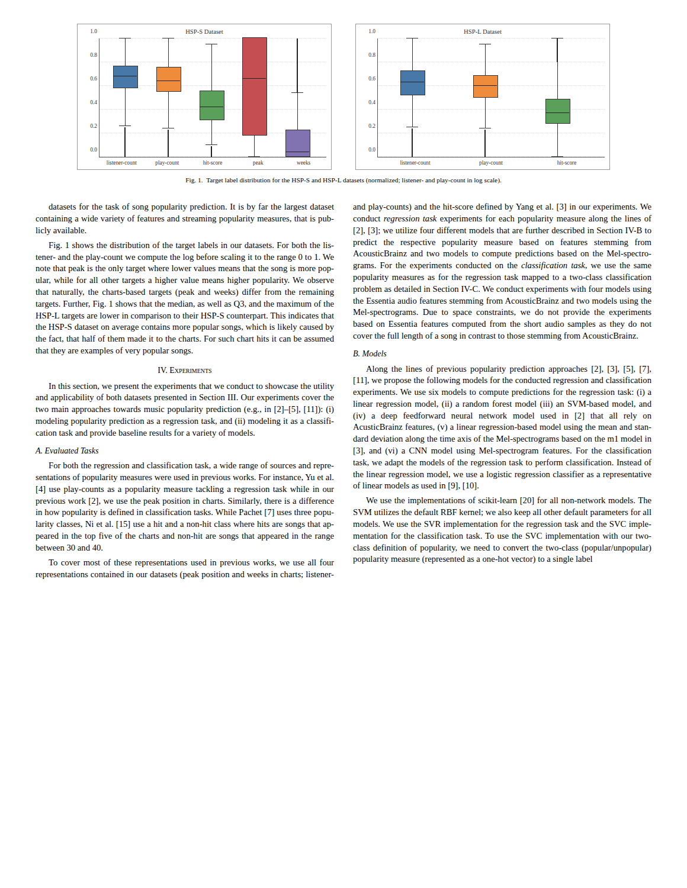HSP-S Dataset
1.0
0.8
0.6
0.4
0.2
0.0
listener-count play-count hit-score peak weeks
HSP-L Dataset
1.0
0.8
0.6
0.4
0.2
0.0
listener-count play-count hit-score
Fig. 1. Target label distribution for the HSP-S and HSP-L datasets (normalized; listener- and play-count in log scale).
datasets for the task of song popularity prediction. It is by far the largest dataset containing a wide variety of features and streaming popularity measures, that is publicly available.
Fig. 1 shows the distribution of the target labels in our datasets. For both the listener- and the play-count we compute the log before scaling it to the range 0 to 1. We note that peak is the only target where lower values means that the song is more popular, while for all other targets a higher value means higher popularity. We observe that naturally, the charts-based targets (peak and weeks) differ from the remaining targets. Further, Fig. 1 shows that the median, as well as Q3, and the maximum of the HSP-L targets are lower in comparison to their HSP-S counterpart. This indicates that the HSP-S dataset on average contains more popular songs, which is likely caused by the fact, that half of them made it to the charts. For such chart hits it can be assumed that they are examples of very popular songs.
IV. Experiments
In this section, we present the experiments that we conduct to showcase the utility and applicability of both datasets presented in Section III. Our experiments cover the two main approaches towards music popularity prediction (e.g., in [2]–[5], [11]): (i) modeling popularity prediction as a regression task, and (ii) modeling it as a classification task and provide baseline results for a variety of models.
A. Evaluated Tasks
For both the regression and classification task, a wide range of sources and representations of popularity measures were used in previous works. For instance, Yu et al. [4] use play-counts as a popularity measure tackling a regression task while in our previous work [2], we use the peak position in charts. Similarly, there is a difference in how popularity is defined in classification tasks. While Pachet [7] uses three popularity classes, Ni et al. [15] use a hit and a non-hit class where hits are songs that appeared in the top five of the charts and non-hit are songs that appeared in the range between 30 and 40.
To cover most of these representations used in previous works, we use all four representations contained in our datasets (peak position and weeks in charts; listener- and play-counts) and the hit-score defined by Yang et al. [3] in our experiments. We conduct regression task experiments for each popularity measure along the lines of [2], [3]; we utilize four different models that are further described in Section IV-B to predict the respective popularity measure based on features stemming from AcousticBrainz and two models to compute predictions based on the Mel-spectrograms. For the experiments conducted on the classification task, we use the same popularity measures as for the regression task mapped to a two-class classification problem as detailed in Section IV-C. We conduct experiments with four models using the Essentia audio features stemming from AcousticBrainz and two models using the Mel-spectrograms. Due to space constraints, we do not provide the experiments based on Essentia features computed from the short audio samples as they do not cover the full length of a song in contrast to those stemming from AcousticBrainz.
B. Models
Along the lines of previous popularity prediction approaches [2], [3], [5], [7], [11], we propose the following models for the conducted regression and classification experiments. We use six models to compute predictions for the regression task: (i) a linear regression model, (ii) a random forest model (iii) an SVM-based model, and (iv) a deep feedforward neural network model used in [2] that all rely on AcusticBrainz features, (v) a linear regression-based model using the mean and standard deviation along the time axis of the Mel-spectrograms based on the m1 model in [3], and (vi) a CNN model using Mel-spectrogram features. For the classification task, we adapt the models of the regression task to perform classification. Instead of the linear regression model, we use a logistic regression classifier as a representative of linear models as used in [9], [10].
We use the implementations of scikit-learn [20] for all non-network models. The SVM utilizes the default RBF kernel; we also keep all other default parameters for all models. We use the SVR implementation for the regression task and the SVC implementation for the classification task. To use the SVC implementation with our two-class definition of popularity, we need to convert the two-class (popular/unpopular) popularity measure (represented as a one-hot vector) to a single label